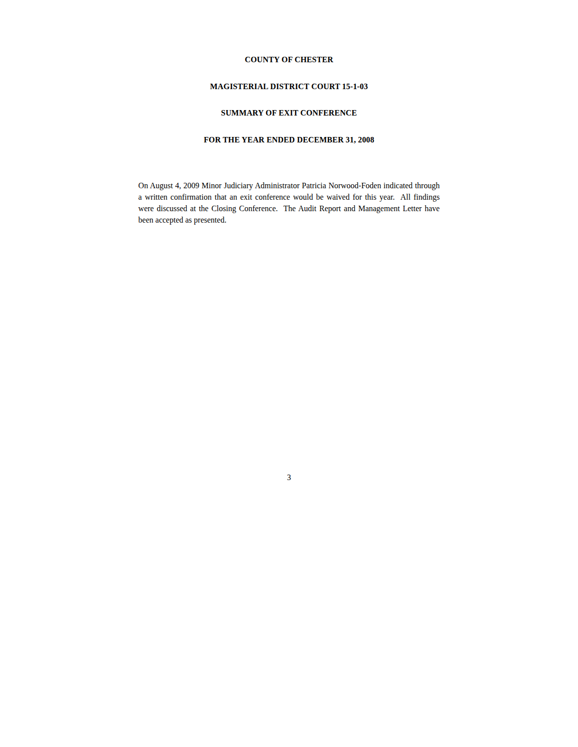COUNTY OF CHESTER
MAGISTERIAL DISTRICT COURT 15-1-03
SUMMARY OF EXIT CONFERENCE
FOR THE YEAR ENDED DECEMBER 31, 2008
On August 4, 2009 Minor Judiciary Administrator Patricia Norwood-Foden indicated through a written confirmation that an exit conference would be waived for this year. All findings were discussed at the Closing Conference. The Audit Report and Management Letter have been accepted as presented.
3